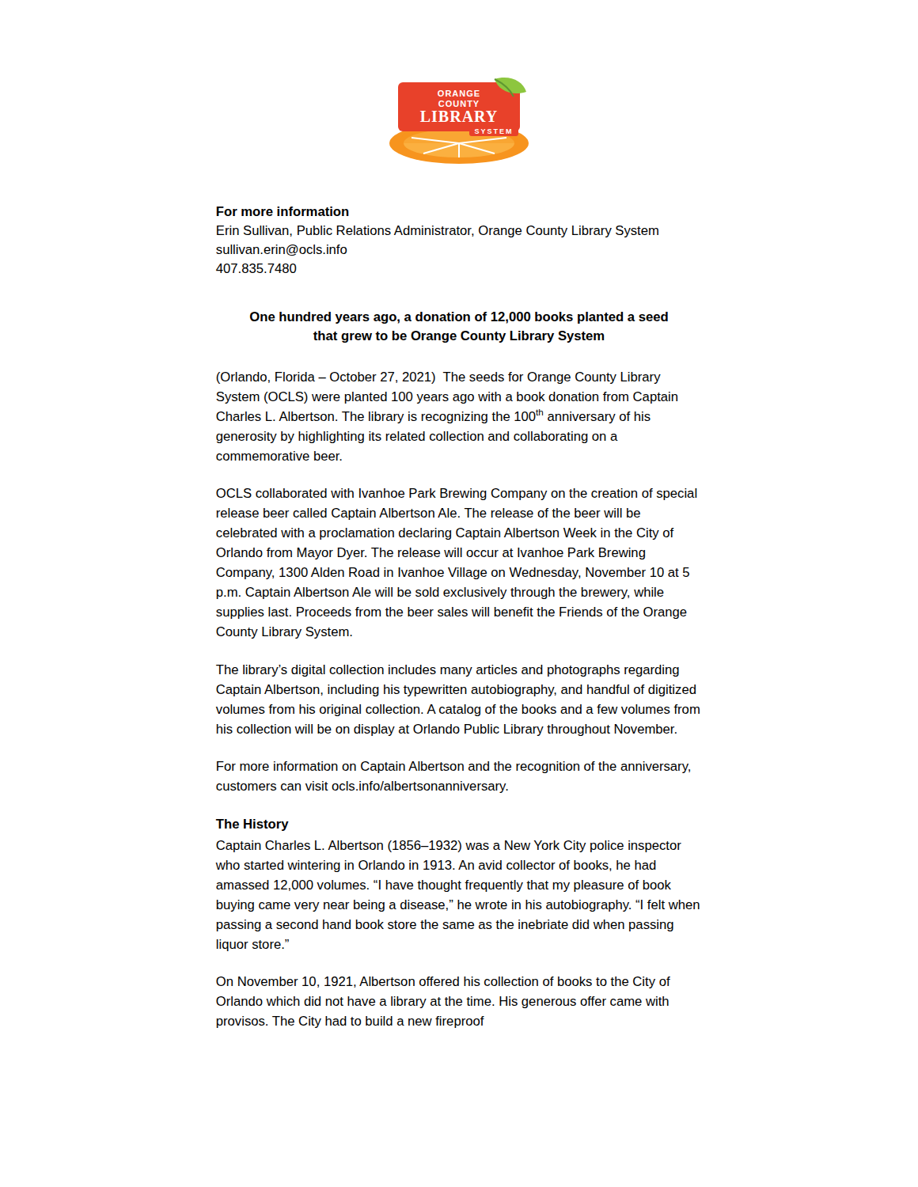ORANGE COUNTY LIBRARY SYSTEM
For more information
Erin Sullivan, Public Relations Administrator, Orange County Library System
sullivan.erin@ocls.info
407.835.7480
One hundred years ago, a donation of 12,000 books planted a seed
that grew to be Orange County Library System
(Orlando, Florida – October 27, 2021) The seeds for Orange County Library System (OCLS) were planted 100 years ago with a book donation from Captain Charles L. Albertson. The library is recognizing the 100th anniversary of his generosity by highlighting its related collection and collaborating on a commemorative beer.
OCLS collaborated with Ivanhoe Park Brewing Company on the creation of special release beer called Captain Albertson Ale. The release of the beer will be celebrated with a proclamation declaring Captain Albertson Week in the City of Orlando from Mayor Dyer. The release will occur at Ivanhoe Park Brewing Company, 1300 Alden Road in Ivanhoe Village on Wednesday, November 10 at 5 p.m. Captain Albertson Ale will be sold exclusively through the brewery, while supplies last. Proceeds from the beer sales will benefit the Friends of the Orange County Library System.
The library’s digital collection includes many articles and photographs regarding Captain Albertson, including his typewritten autobiography, and handful of digitized volumes from his original collection. A catalog of the books and a few volumes from his collection will be on display at Orlando Public Library throughout November.
For more information on Captain Albertson and the recognition of the anniversary, customers can visit ocls.info/albertsonanniversary.
The History
Captain Charles L. Albertson (1856–1932) was a New York City police inspector who started wintering in Orlando in 1913. An avid collector of books, he had amassed 12,000 volumes. “I have thought frequently that my pleasure of book buying came very near being a disease,” he wrote in his autobiography. “I felt when passing a second hand book store the same as the inebriate did when passing liquor store.”
On November 10, 1921, Albertson offered his collection of books to the City of Orlando which did not have a library at the time. His generous offer came with provisos. The City had to build a new fireproof